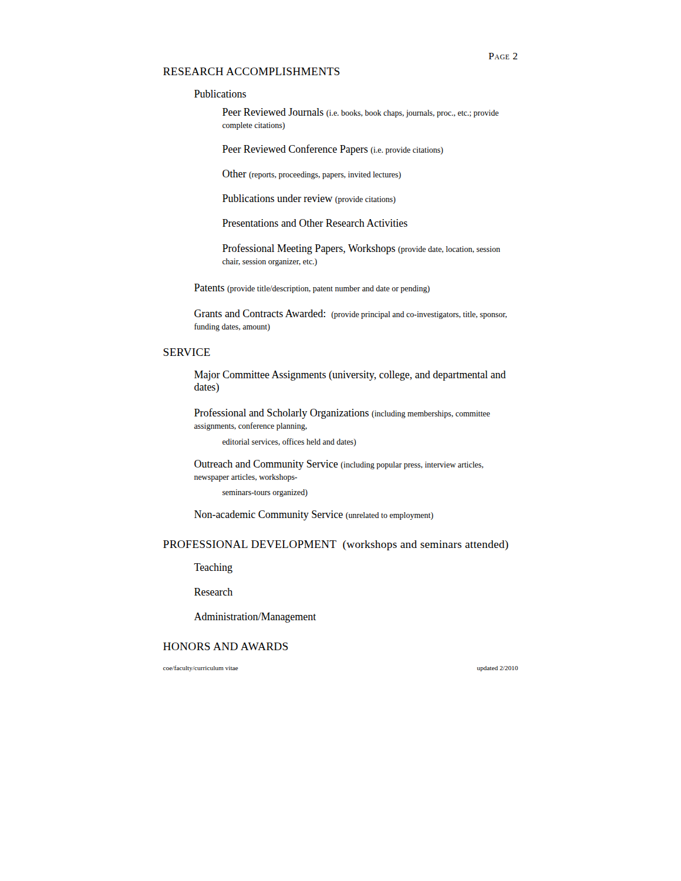Page 2
RESEARCH ACCOMPLISHMENTS
Publications
Peer Reviewed Journals (i.e. books, book chaps, journals, proc., etc.; provide complete citations)
Peer Reviewed Conference Papers (i.e. provide citations)
Other (reports, proceedings, papers, invited lectures)
Publications under review (provide citations)
Presentations and Other Research Activities
Professional Meeting Papers, Workshops (provide date, location, session chair, session organizer, etc.)
Patents (provide title/description, patent number and date or pending)
Grants and Contracts Awarded: (provide principal and co-investigators, title, sponsor, funding dates, amount)
SERVICE
Major Committee Assignments (university, college, and departmental and dates)
Professional and Scholarly Organizations (including memberships, committee assignments, conference planning,
editorial services, offices held and dates)
Outreach and Community Service (including popular press, interview articles, newspaper articles, workshops-
seminars-tours organized)
Non-academic Community Service (unrelated to employment)
PROFESSIONAL DEVELOPMENT (workshops and seminars attended)
Teaching
Research
Administration/Management
HONORS AND AWARDS
coe/faculty/curriculum vitae updated 2/2010